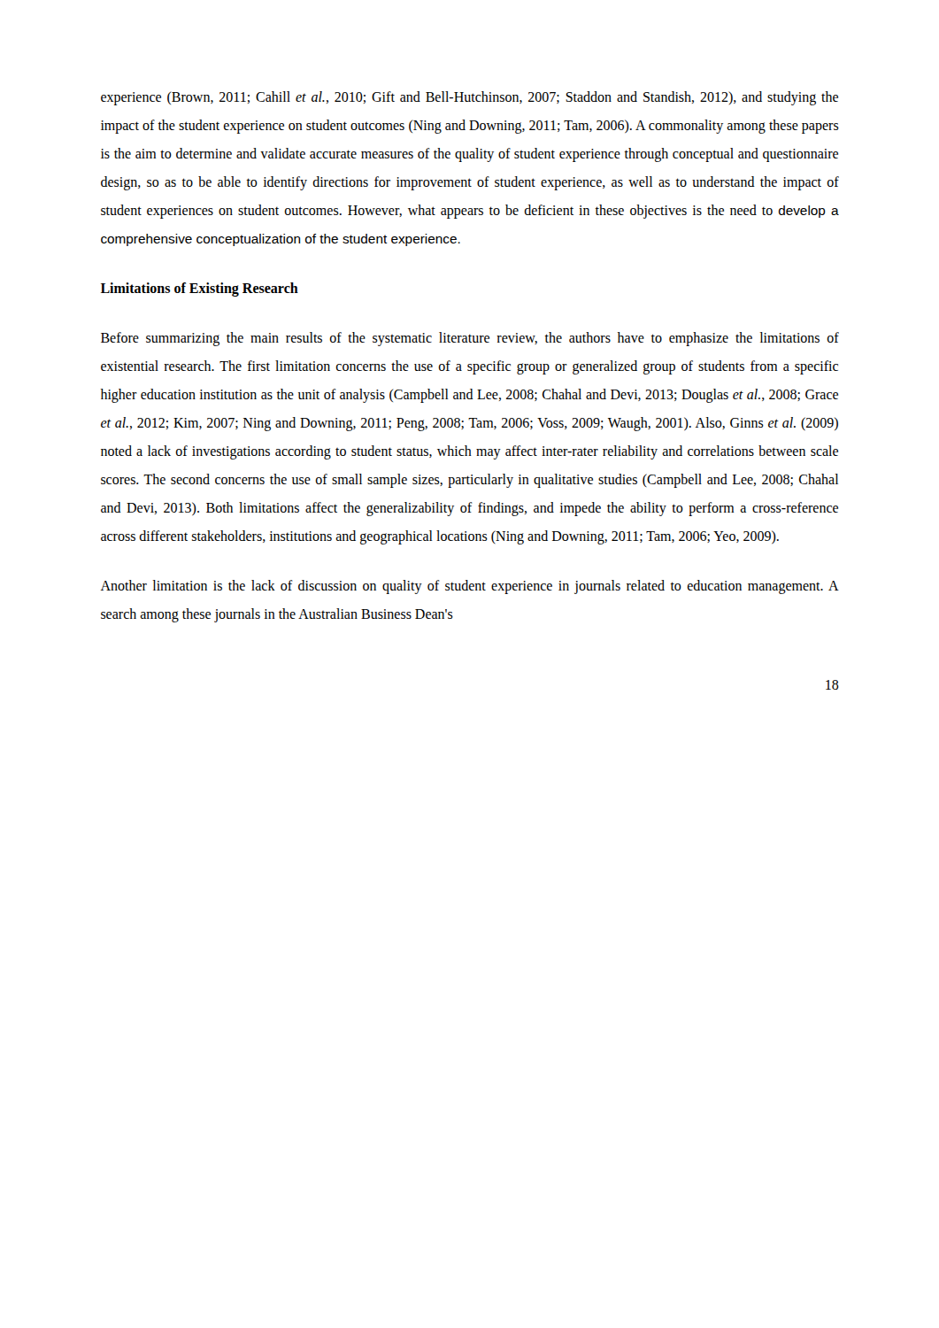experience (Brown, 2011; Cahill et al., 2010; Gift and Bell-Hutchinson, 2007; Staddon and Standish, 2012), and studying the impact of the student experience on student outcomes (Ning and Downing, 2011; Tam, 2006). A commonality among these papers is the aim to determine and validate accurate measures of the quality of student experience through conceptual and questionnaire design, so as to be able to identify directions for improvement of student experience, as well as to understand the impact of student experiences on student outcomes. However, what appears to be deficient in these objectives is the need to develop a comprehensive conceptualization of the student experience.
Limitations of Existing Research
Before summarizing the main results of the systematic literature review, the authors have to emphasize the limitations of existential research. The first limitation concerns the use of a specific group or generalized group of students from a specific higher education institution as the unit of analysis (Campbell and Lee, 2008; Chahal and Devi, 2013; Douglas et al., 2008; Grace et al., 2012; Kim, 2007; Ning and Downing, 2011; Peng, 2008; Tam, 2006; Voss, 2009; Waugh, 2001). Also, Ginns et al. (2009) noted a lack of investigations according to student status, which may affect inter-rater reliability and correlations between scale scores. The second concerns the use of small sample sizes, particularly in qualitative studies (Campbell and Lee, 2008; Chahal and Devi, 2013). Both limitations affect the generalizability of findings, and impede the ability to perform a cross-reference across different stakeholders, institutions and geographical locations (Ning and Downing, 2011; Tam, 2006; Yeo, 2009).
Another limitation is the lack of discussion on quality of student experience in journals related to education management. A search among these journals in the Australian Business Dean's
18